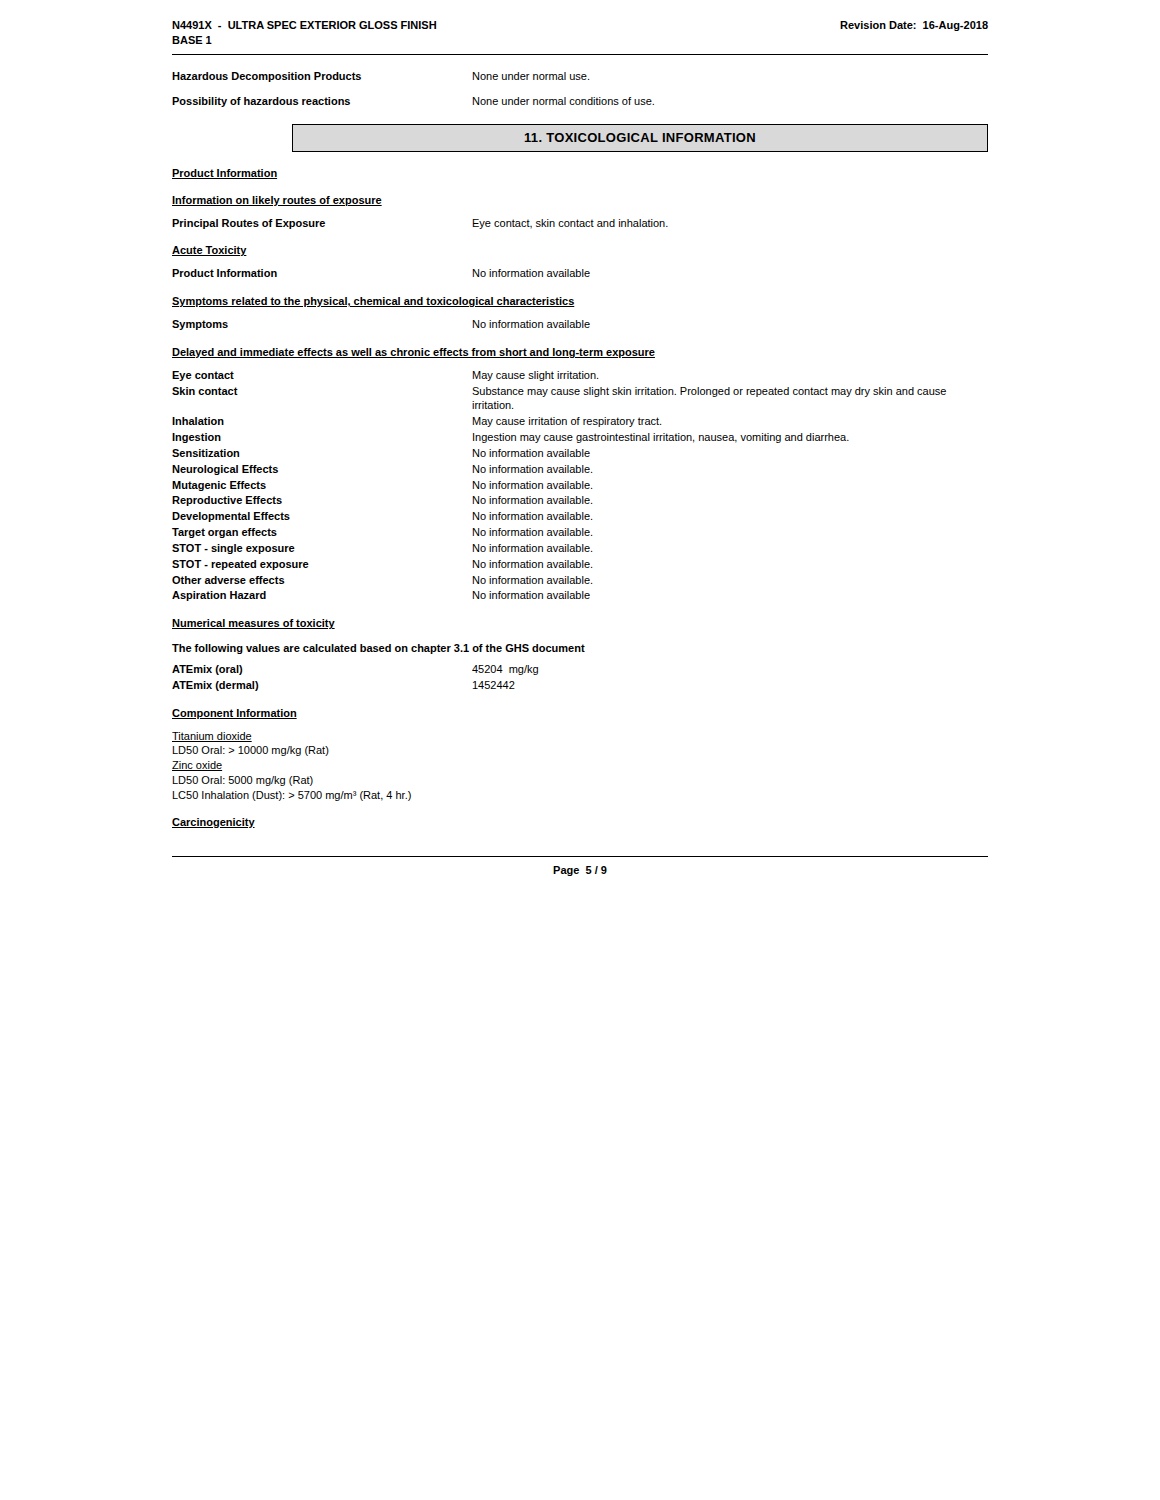N4491X - ULTRA SPEC EXTERIOR GLOSS FINISH
BASE 1
Revision Date: 16-Aug-2018
Hazardous Decomposition Products
None under normal use.
Possibility of hazardous reactions
None under normal conditions of use.
11. TOXICOLOGICAL INFORMATION
Product Information Information on likely routes of exposure
| Principal Routes of Exposure | Eye contact, skin contact and inhalation. |
Acute Toxicity
| Product Information | No information available |
Symptoms related to the physical, chemical and toxicological characteristics
| Symptoms | No information available |
Delayed and immediate effects as well as chronic effects from short and long-term exposure
| Eye contact | May cause slight irritation. |
| Skin contact | Substance may cause slight skin irritation. Prolonged or repeated contact may dry skin and cause irritation. |
| Inhalation | May cause irritation of respiratory tract. |
| Ingestion | Ingestion may cause gastrointestinal irritation, nausea, vomiting and diarrhea. |
| Sensitization | No information available |
| Neurological Effects | No information available. |
| Mutagenic Effects | No information available. |
| Reproductive Effects | No information available. |
| Developmental Effects | No information available. |
| Target organ effects | No information available. |
| STOT - single exposure | No information available. |
| STOT - repeated exposure | No information available. |
| Other adverse effects | No information available. |
| Aspiration Hazard | No information available |
Numerical measures of toxicity
The following values are calculated based on chapter 3.1 of the GHS document
| ATEmix (oral) | 45204 mg/kg |
| ATEmix (dermal) | 1452442 |
Component Information
Titanium dioxide LD50 Oral: > 10000 mg/kg (Rat)
Zinc oxide LD50 Oral: 5000 mg/kg (Rat)
LC50 Inhalation (Dust): > 5700 mg/m³ (Rat, 4 hr.)
Carcinogenicity
Page 5 / 9